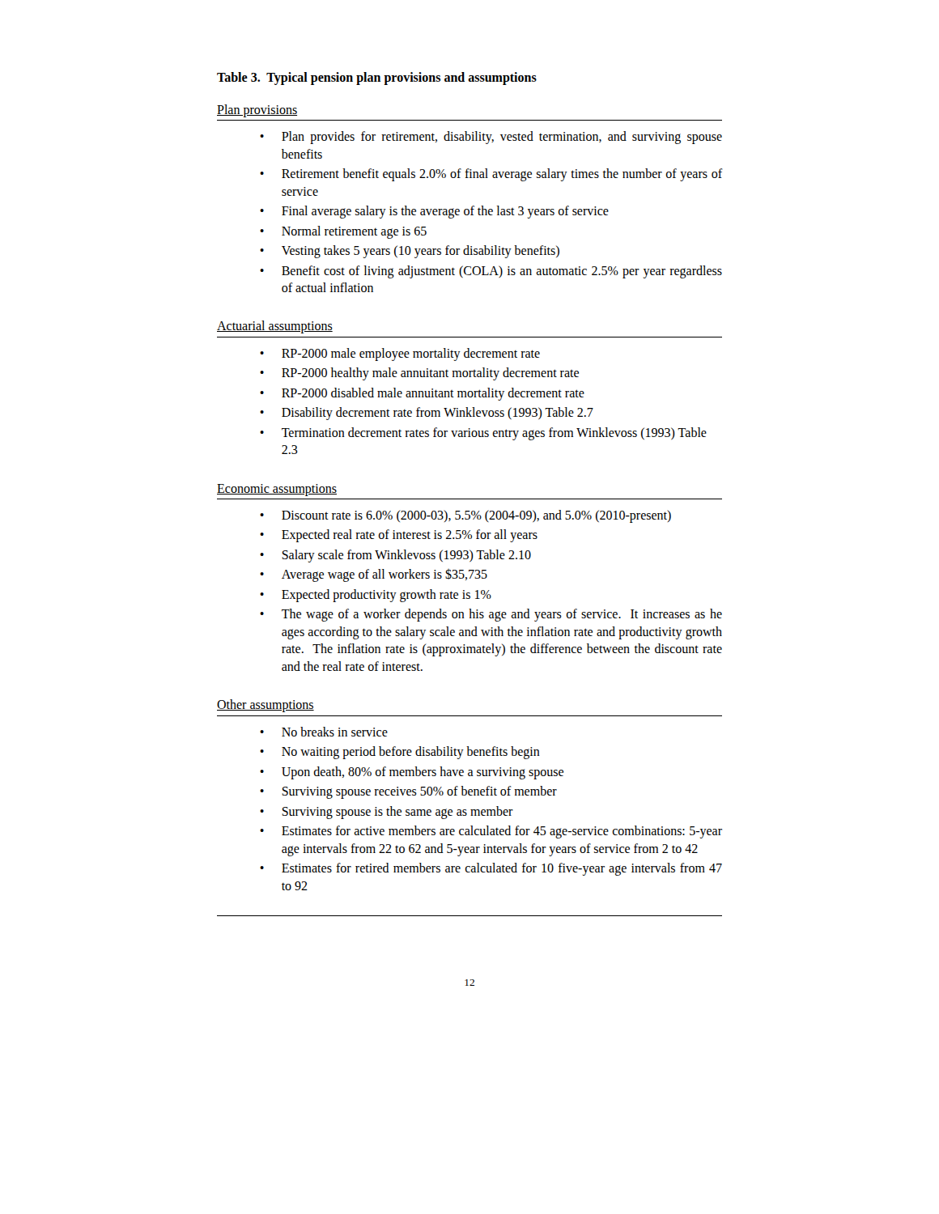Table 3. Typical pension plan provisions and assumptions
Plan provisions
Plan provides for retirement, disability, vested termination, and surviving spouse benefits
Retirement benefit equals 2.0% of final average salary times the number of years of service
Final average salary is the average of the last 3 years of service
Normal retirement age is 65
Vesting takes 5 years (10 years for disability benefits)
Benefit cost of living adjustment (COLA) is an automatic 2.5% per year regardless of actual inflation
Actuarial assumptions
RP-2000 male employee mortality decrement rate
RP-2000 healthy male annuitant mortality decrement rate
RP-2000 disabled male annuitant mortality decrement rate
Disability decrement rate from Winklevoss (1993) Table 2.7
Termination decrement rates for various entry ages from Winklevoss (1993) Table 2.3
Economic assumptions
Discount rate is 6.0% (2000-03), 5.5% (2004-09), and 5.0% (2010-present)
Expected real rate of interest is 2.5% for all years
Salary scale from Winklevoss (1993) Table 2.10
Average wage of all workers is $35,735
Expected productivity growth rate is 1%
The wage of a worker depends on his age and years of service. It increases as he ages according to the salary scale and with the inflation rate and productivity growth rate. The inflation rate is (approximately) the difference between the discount rate and the real rate of interest.
Other assumptions
No breaks in service
No waiting period before disability benefits begin
Upon death, 80% of members have a surviving spouse
Surviving spouse receives 50% of benefit of member
Surviving spouse is the same age as member
Estimates for active members are calculated for 45 age-service combinations: 5-year age intervals from 22 to 62 and 5-year intervals for years of service from 2 to 42
Estimates for retired members are calculated for 10 five-year age intervals from 47 to 92
12